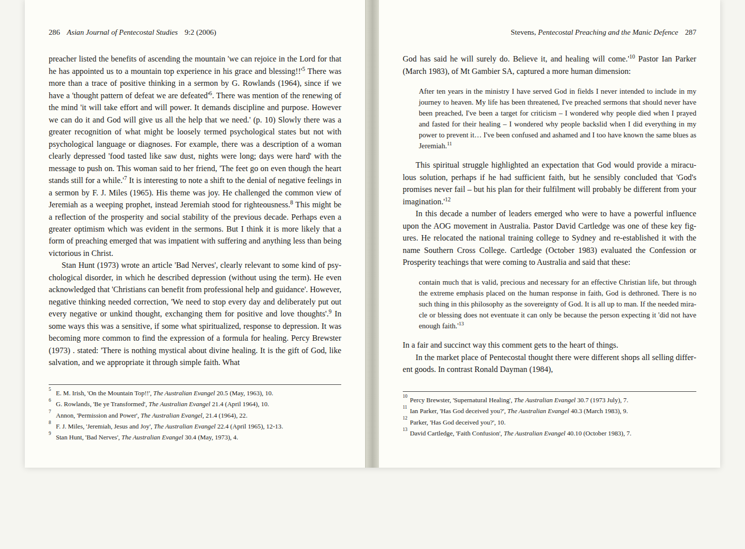286 Asian Journal of Pentecostal Studies 9:2 (2006)
preacher listed the benefits of ascending the mountain 'we can rejoice in the Lord for that he has appointed us to a mountain top experience in his grace and blessing!!'5 There was more than a trace of positive thinking in a sermon by G. Rowlands (1964), since if we have a 'thought pattern of defeat we are defeated'6. There was mention of the renewing of the mind 'it will take effort and will power. It demands discipline and purpose. However we can do it and God will give us all the help that we need.' (p. 10) Slowly there was a greater recognition of what might be loosely termed psychological states but not with psychological language or diagnoses. For example, there was a description of a woman clearly depressed 'food tasted like saw dust, nights were long; days were hard' with the message to push on. This woman said to her friend, 'The feet go on even though the heart stands still for a while.'7 It is interesting to note a shift to the denial of negative feelings in a sermon by F. J. Miles (1965). His theme was joy. He challenged the common view of Jeremiah as a weeping prophet, instead Jeremiah stood for righteousness.8 This might be a reflection of the prosperity and social stability of the previous decade. Perhaps even a greater optimism which was evident in the sermons. But I think it is more likely that a form of preaching emerged that was impatient with suffering and anything less than being victorious in Christ.
Stan Hunt (1973) wrote an article 'Bad Nerves', clearly relevant to some kind of psychological disorder, in which he described depression (without using the term). He even acknowledged that 'Christians can benefit from professional help and guidance'. However, negative thinking needed correction, 'We need to stop every day and deliberately put out every negative or unkind thought, exchanging them for positive and love thoughts'.9 In some ways this was a sensitive, if some what spiritualized, response to depression. It was becoming more common to find the expression of a formula for healing. Percy Brewster (1973) . stated: 'There is nothing mystical about divine healing. It is the gift of God, like salvation, and we appropriate it through simple faith. What
5 E. M. Irish, 'On the Mountain Top!!', The Australian Evangel 20.5 (May, 1963), 10.
6 G. Rowlands, 'Be ye Transformed', The Australian Evangel 21.4 (April 1964), 10.
7 Annon, 'Permission and Power', The Australian Evangel, 21.4 (1964), 22.
8 F. J. Miles, 'Jeremiah, Jesus and Joy', The Australian Evangel 22.4 (April 1965), 12-13.
9 Stan Hunt, 'Bad Nerves', The Australian Evangel 30.4 (May, 1973), 4.
Stevens, Pentecostal Preaching and the Manic Defence 287
God has said he will surely do. Believe it, and healing will come.'10 Pastor Ian Parker (March 1983), of Mt Gambier SA, captured a more human dimension:
After ten years in the ministry I have served God in fields I never intended to include in my journey to heaven. My life has been threatened, I've preached sermons that should never have been preached, I've been a target for criticism – I wondered why people died when I prayed and fasted for their healing – I wondered why people backslid when I did everything in my power to prevent it… I've been confused and ashamed and I too have known the same blues as Jeremiah.11
This spiritual struggle highlighted an expectation that God would provide a miraculous solution, perhaps if he had sufficient faith, but he sensibly concluded that 'God's promises never fail – but his plan for their fulfilment will probably be different from your imagination.'12
In this decade a number of leaders emerged who were to have a powerful influence upon the AOG movement in Australia. Pastor David Cartledge was one of these key figures. He relocated the national training college to Sydney and re-established it with the name Southern Cross College. Cartledge (October 1983) evaluated the Confession or Prosperity teachings that were coming to Australia and said that these:
contain much that is valid, precious and necessary for an effective Christian life, but through the extreme emphasis placed on the human response in faith, God is dethroned. There is no such thing in this philosophy as the sovereignty of God. It is all up to man. If the needed miracle or blessing does not eventuate it can only be because the person expecting it 'did not have enough faith.'13
In a fair and succinct way this comment gets to the heart of things.
In the market place of Pentecostal thought there were different shops all selling different goods. In contrast Ronald Dayman (1984),
10 Percy Brewster, 'Supernatural Healing', The Australian Evangel 30.7 (1973 July), 7.
11 Ian Parker, 'Has God deceived you?', The Australian Evangel 40.3 (March 1983), 9.
12 Parker, 'Has God deceived you?', 10.
13 David Cartledge, 'Faith Confusion', The Australian Evangel 40.10 (October 1983), 7.